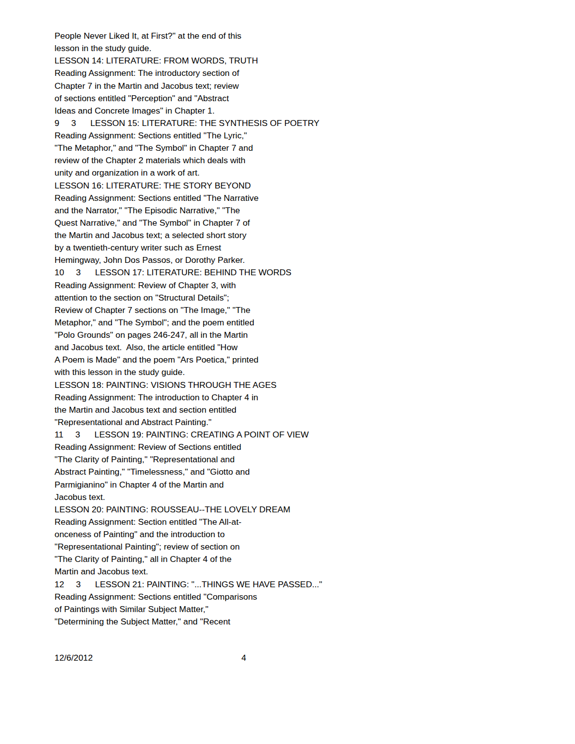People Never Liked It, at First?" at the end of this
lesson in the study guide.
LESSON 14: LITERATURE: FROM WORDS, TRUTH
Reading Assignment: The introductory section of
Chapter 7 in the Martin and Jacobus text; review
of sections entitled "Perception" and "Abstract
Ideas and Concrete Images" in Chapter 1.
9 3 LESSON 15: LITERATURE: THE SYNTHESIS OF POETRY
Reading Assignment: Sections entitled "The Lyric,"
"The Metaphor," and "The Symbol" in Chapter 7 and
review of the Chapter 2 materials which deals with
unity and organization in a work of art.
LESSON 16: LITERATURE: THE STORY BEYOND
Reading Assignment: Sections entitled "The Narrative
and the Narrator," "The Episodic Narrative," "The
Quest Narrative," and "The Symbol" in Chapter 7 of
the Martin and Jacobus text; a selected short story
by a twentieth-century writer such as Ernest
Hemingway, John Dos Passos, or Dorothy Parker.
10 3 LESSON 17: LITERATURE: BEHIND THE WORDS
Reading Assignment: Review of Chapter 3, with
attention to the section on "Structural Details";
Review of Chapter 7 sections on "The Image," "The
Metaphor," and "The Symbol"; and the poem entitled
"Polo Grounds" on pages 246-247, all in the Martin
and Jacobus text. Also, the article entitled "How
A Poem is Made" and the poem "Ars Poetica," printed
with this lesson in the study guide.
LESSON 18: PAINTING: VISIONS THROUGH THE AGES
Reading Assignment: The introduction to Chapter 4 in
the Martin and Jacobus text and section entitled
"Representational and Abstract Painting."
11 3 LESSON 19: PAINTING: CREATING A POINT OF VIEW
Reading Assignment: Review of Sections entitled
"The Clarity of Painting," "Representational and
Abstract Painting," "Timelessness," and "Giotto and
Parmigianino" in Chapter 4 of the Martin and
Jacobus text.
LESSON 20: PAINTING: ROUSSEAU--THE LOVELY DREAM
Reading Assignment: Section entitled "The All-at-
onceness of Painting" and the introduction to
"Representational Painting"; review of section on
"The Clarity of Painting," all in Chapter 4 of the
Martin and Jacobus text.
12 3 LESSON 21: PAINTING: "...THINGS WE HAVE PASSED..."
Reading Assignment: Sections entitled "Comparisons
of Paintings with Similar Subject Matter,"
"Determining the Subject Matter," and "Recent
12/6/2012 4